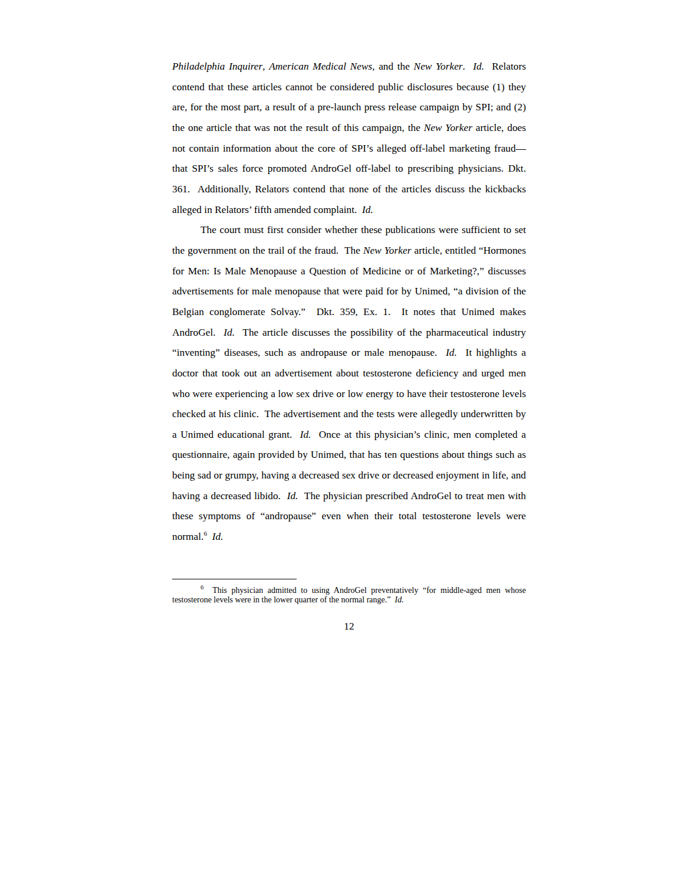Philadelphia Inquirer, American Medical News, and the New Yorker. Id. Relators contend that these articles cannot be considered public disclosures because (1) they are, for the most part, a result of a pre-launch press release campaign by SPI; and (2) the one article that was not the result of this campaign, the New Yorker article, does not contain information about the core of SPI’s alleged off-label marketing fraud—that SPI’s sales force promoted AndroGel off-label to prescribing physicians. Dkt. 361. Additionally, Relators contend that none of the articles discuss the kickbacks alleged in Relators’ fifth amended complaint. Id.
The court must first consider whether these publications were sufficient to set the government on the trail of the fraud. The New Yorker article, entitled “Hormones for Men: Is Male Menopause a Question of Medicine or of Marketing?,” discusses advertisements for male menopause that were paid for by Unimed, “a division of the Belgian conglomerate Solvay.” Dkt. 359, Ex. 1. It notes that Unimed makes AndroGel. Id. The article discusses the possibility of the pharmaceutical industry “inventing” diseases, such as andropause or male menopause. Id. It highlights a doctor that took out an advertisement about testosterone deficiency and urged men who were experiencing a low sex drive or low energy to have their testosterone levels checked at his clinic. The advertisement and the tests were allegedly underwritten by a Unimed educational grant. Id. Once at this physician’s clinic, men completed a questionnaire, again provided by Unimed, that has ten questions about things such as being sad or grumpy, having a decreased sex drive or decreased enjoyment in life, and having a decreased libido. Id. The physician prescribed AndroGel to treat men with these symptoms of “andropause” even when their total testosterone levels were normal.6 Id.
6 This physician admitted to using AndroGel preventatively “for middle-aged men whose testosterone levels were in the lower quarter of the normal range.” Id.
12